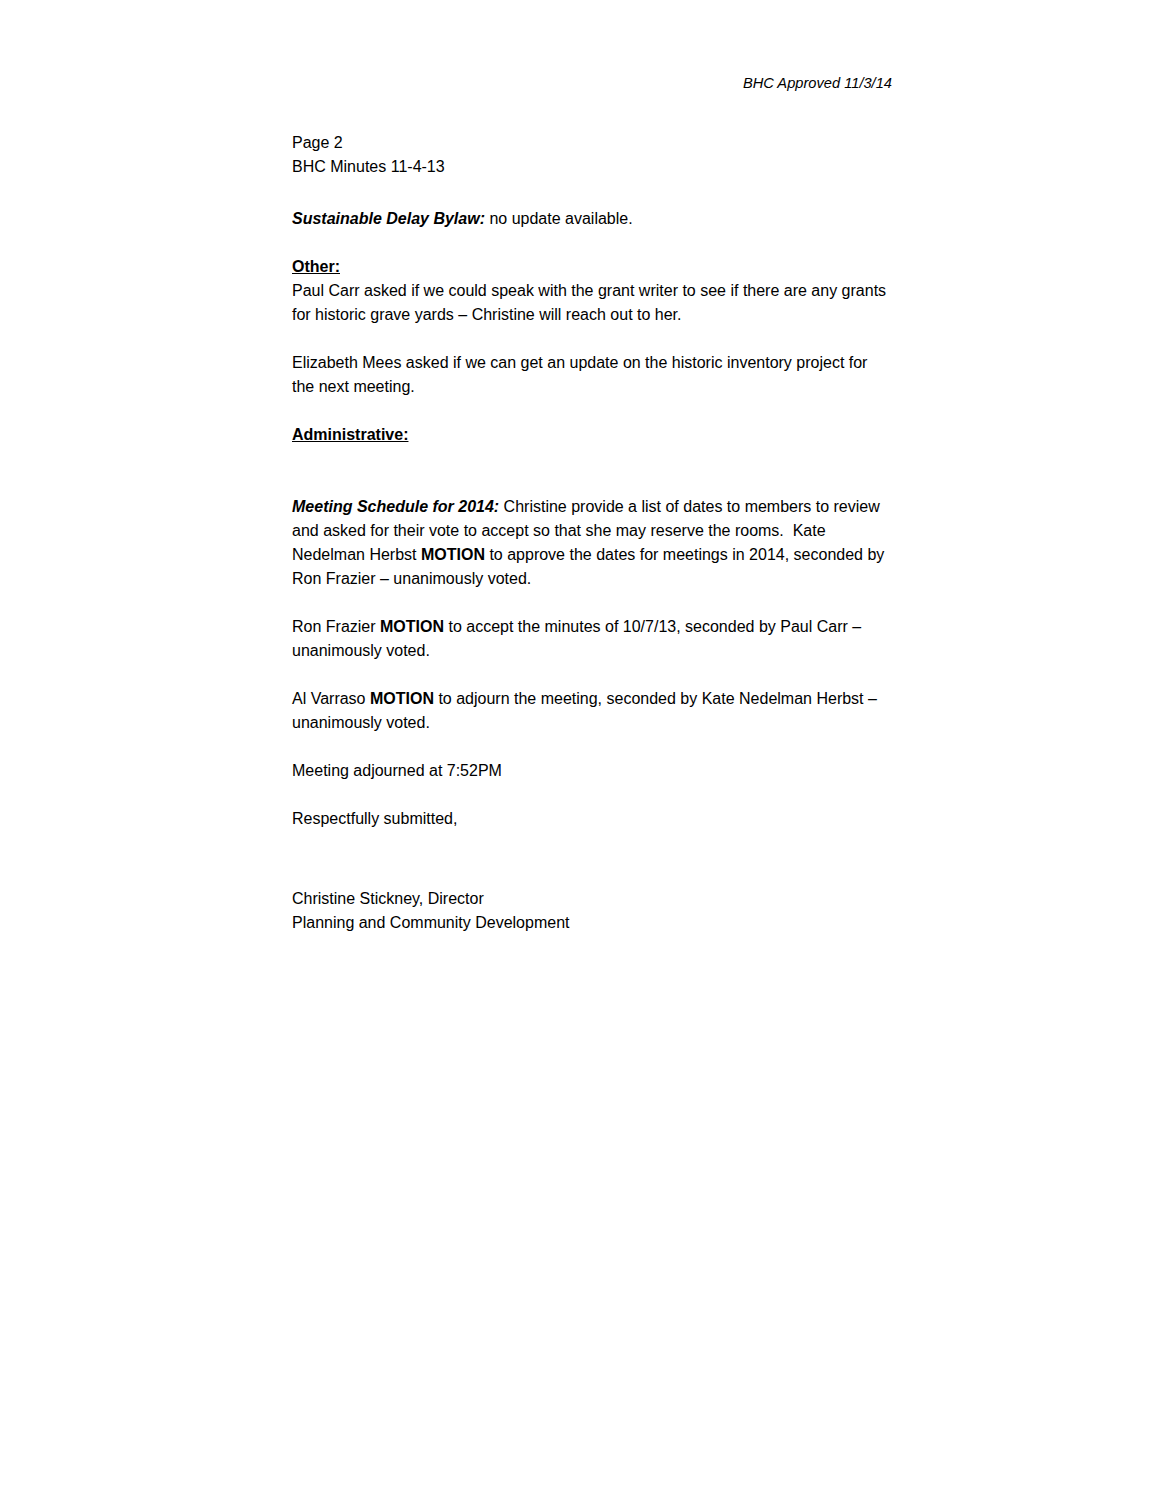BHC Approved 11/3/14
Page 2
BHC Minutes 11-4-13
Sustainable Delay Bylaw: no update available.
Other:
Paul Carr asked if we could speak with the grant writer to see if there are any grants for historic grave yards – Christine will reach out to her.
Elizabeth Mees asked if we can get an update on the historic inventory project for the next meeting.
Administrative:
Meeting Schedule for 2014: Christine provide a list of dates to members to review and asked for their vote to accept so that she may reserve the rooms. Kate Nedelman Herbst MOTION to approve the dates for meetings in 2014, seconded by Ron Frazier – unanimously voted.
Ron Frazier MOTION to accept the minutes of 10/7/13, seconded by Paul Carr – unanimously voted.
Al Varraso MOTION to adjourn the meeting, seconded by Kate Nedelman Herbst – unanimously voted.
Meeting adjourned at 7:52PM
Respectfully submitted,
Christine Stickney, Director
Planning and Community Development